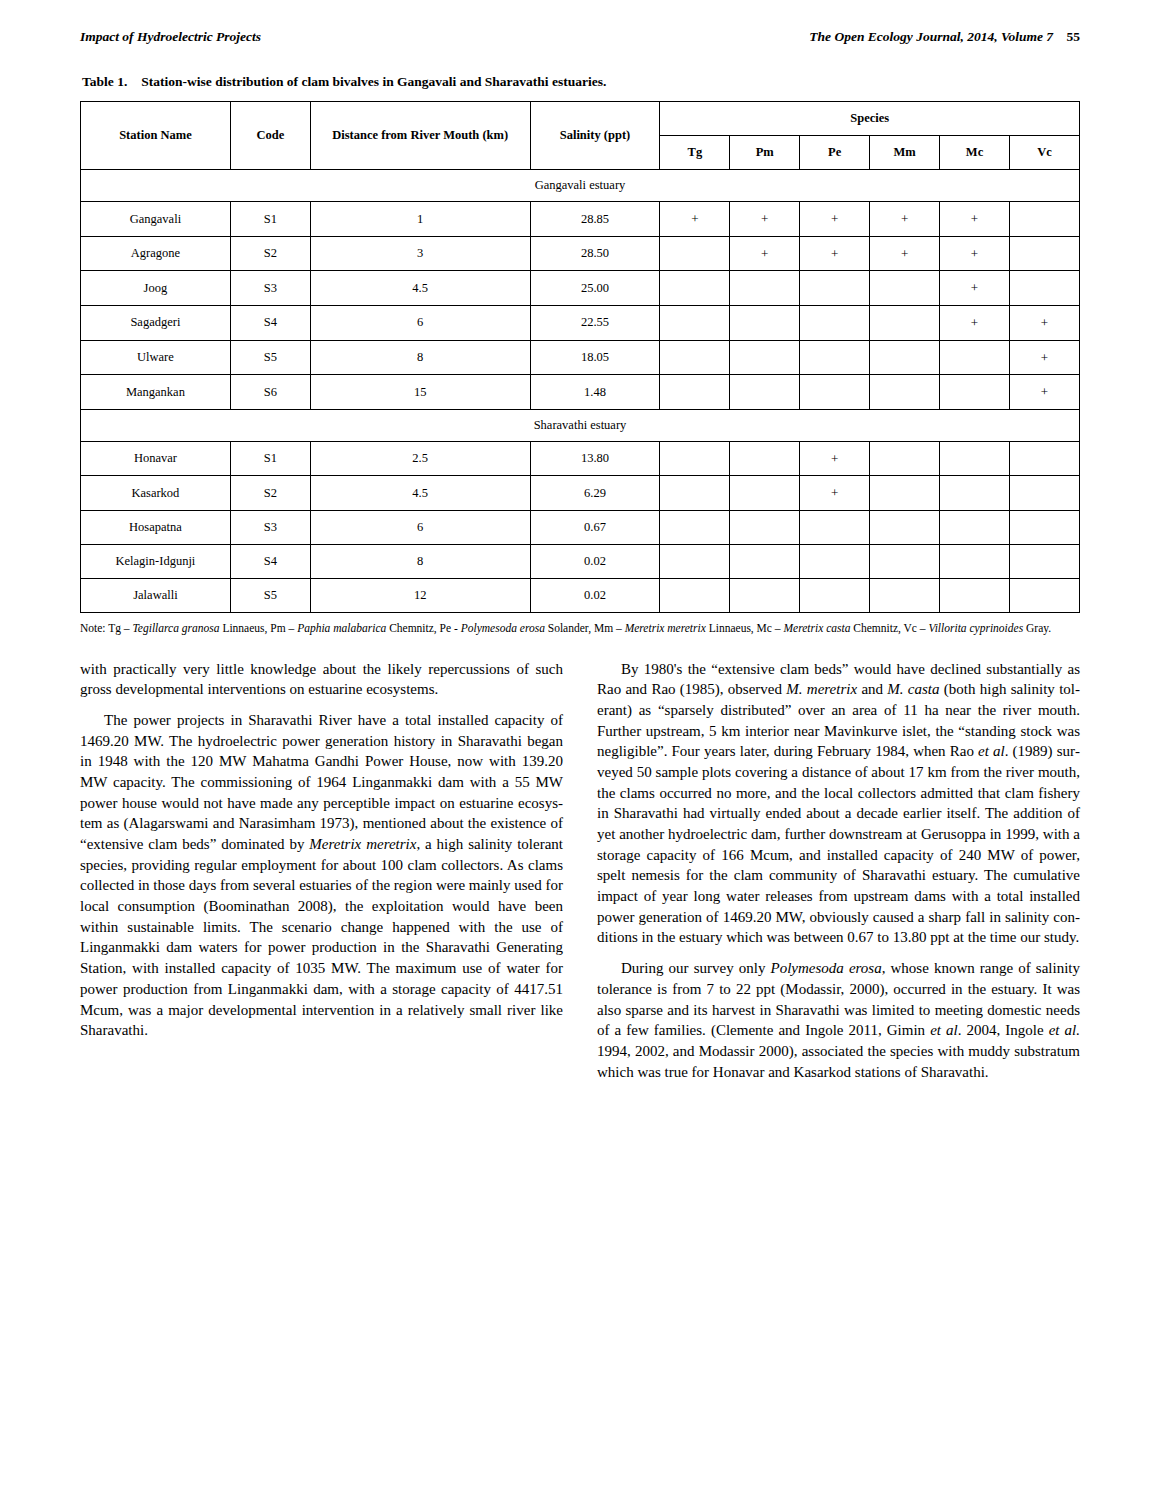Impact of Hydroelectric Projects
The Open Ecology Journal, 2014, Volume 7 55
Table 1. Station-wise distribution of clam bivalves in Gangavali and Sharavathi estuaries.
| Station Name | Code | Distance from River Mouth (km) | Salinity (ppt) | Species |
| --- | --- | --- | --- | --- |
| Tg | Pm | Pe | Mm | Mc | Vc |
| Gangavali estuary |
| Gangavali | S1 | 1 | 28.85 | + | + | + | + | + | |
| Agragone | S2 | 3 | 28.50 | | + | + | + | + | |
| Joog | S3 | 4.5 | 25.00 | | | | | + | |
| Sagadgeri | S4 | 6 | 22.55 | | | | | + | + |
| Ulware | S5 | 8 | 18.05 | | | | | | + |
| Mangankan | S6 | 15 | 1.48 | | | | | | + |
| Sharavathi estuary |
| Honavar | S1 | 2.5 | 13.80 | | | + | | | |
| Kasarkod | S2 | 4.5 | 6.29 | | | + | | | |
| Hosapatna | S3 | 6 | 0.67 | | | | | | |
| Kelagin-Idgunji | S4 | 8 | 0.02 | | | | | | |
| Jalawalli | S5 | 12 | 0.02 | | | | | | |
Note: Tg – Tegillarca granosa Linnaeus, Pm – Paphia malabarica Chemnitz, Pe - Polymesoda erosa Solander, Mm – Meretrix meretrix Linnaeus, Mc – Meretrix casta Chemnitz, Vc – Villorita cyprinoides Gray.
with practically very little knowledge about the likely repercussions of such gross developmental interventions on estuarine ecosystems.
The power projects in Sharavathi River have a total installed capacity of 1469.20 MW. The hydroelectric power generation history in Sharavathi began in 1948 with the 120 MW Mahatma Gandhi Power House, now with 139.20 MW capacity. The commissioning of 1964 Linganmakki dam with a 55 MW power house would not have made any perceptible impact on estuarine ecosystem as (Alagarswami and Narasimham 1973), mentioned about the existence of “extensive clam beds” dominated by Meretrix meretrix, a high salinity tolerant species, providing regular employment for about 100 clam collectors. As clams collected in those days from several estuaries of the region were mainly used for local consumption (Boominathan 2008), the exploitation would have been within sustainable limits. The scenario change happened with the use of Linganmakki dam waters for power production in the Sharavathi Generating Station, with installed capacity of 1035 MW. The maximum use of water for power production from Linganmakki dam, with a storage capacity of 4417.51 Mcum, was a major developmental intervention in a relatively small river like Sharavathi.
By 1980's the “extensive clam beds” would have declined substantially as Rao and Rao (1985), observed M. meretrix and M. casta (both high salinity tolerant) as “sparsely distributed” over an area of 11 ha near the river mouth. Further upstream, 5 km interior near Mavinkurve islet, the “standing stock was negligible”. Four years later, during February 1984, when Rao et al. (1989) surveyed 50 sample plots covering a distance of about 17 km from the river mouth, the clams occurred no more, and the local collectors admitted that clam fishery in Sharavathi had virtually ended about a decade earlier itself. The addition of yet another hydroelectric dam, further downstream at Gerusoppa in 1999, with a storage capacity of 166 Mcum, and installed capacity of 240 MW of power, spelt nemesis for the clam community of Sharavathi estuary. The cumulative impact of year long water releases from upstream dams with a total installed power generation of 1469.20 MW, obviously caused a sharp fall in salinity conditions in the estuary which was between 0.67 to 13.80 ppt at the time our study.
During our survey only Polymesoda erosa, whose known range of salinity tolerance is from 7 to 22 ppt (Modassir, 2000), occurred in the estuary. It was also sparse and its harvest in Sharavathi was limited to meeting domestic needs of a few families. (Clemente and Ingole 2011, Gimin et al. 2004, Ingole et al. 1994, 2002, and Modassir 2000), associated the species with muddy substratum which was true for Honavar and Kasarkod stations of Sharavathi.